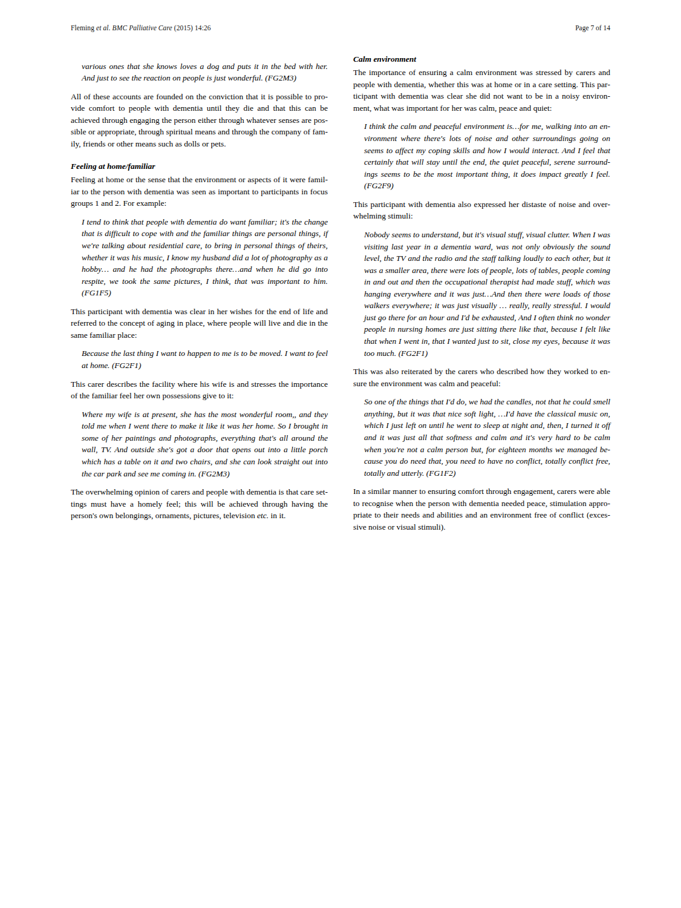Fleming et al. BMC Palliative Care (2015) 14:26
Page 7 of 14
various ones that she knows loves a dog and puts it in the bed with her. And just to see the reaction on people is just wonderful. (FG2M3)
All of these accounts are founded on the conviction that it is possible to provide comfort to people with dementia until they die and that this can be achieved through engaging the person either through whatever senses are possible or appropriate, through spiritual means and through the company of family, friends or other means such as dolls or pets.
Feeling at home/familiar
Feeling at home or the sense that the environment or aspects of it were familiar to the person with dementia was seen as important to participants in focus groups 1 and 2. For example:
I tend to think that people with dementia do want familiar; it's the change that is difficult to cope with and the familiar things are personal things, if we're talking about residential care, to bring in personal things of theirs, whether it was his music, I know my husband did a lot of photography as a hobby… and he had the photographs there…and when he did go into respite, we took the same pictures, I think, that was important to him. (FG1F5)
This participant with dementia was clear in her wishes for the end of life and referred to the concept of aging in place, where people will live and die in the same familiar place:
Because the last thing I want to happen to me is to be moved. I want to feel at home. (FG2F1)
This carer describes the facility where his wife is and stresses the importance of the familiar feel her own possessions give to it:
Where my wife is at present, she has the most wonderful room,, and they told me when I went there to make it like it was her home. So I brought in some of her paintings and photographs, everything that's all around the wall, TV. And outside she's got a door that opens out into a little porch which has a table on it and two chairs, and she can look straight out into the car park and see me coming in. (FG2M3)
The overwhelming opinion of carers and people with dementia is that care settings must have a homely feel; this will be achieved through having the person's own belongings, ornaments, pictures, television etc. in it.
Calm environment
The importance of ensuring a calm environment was stressed by carers and people with dementia, whether this was at home or in a care setting. This participant with dementia was clear she did not want to be in a noisy environment, what was important for her was calm, peace and quiet:
I think the calm and peaceful environment is…for me, walking into an environment where there's lots of noise and other surroundings going on seems to affect my coping skills and how I would interact. And I feel that certainly that will stay until the end, the quiet peaceful, serene surroundings seems to be the most important thing, it does impact greatly I feel. (FG2F9)
This participant with dementia also expressed her distaste of noise and overwhelming stimuli:
Nobody seems to understand, but it's visual stuff, visual clutter. When I was visiting last year in a dementia ward, was not only obviously the sound level, the TV and the radio and the staff talking loudly to each other, but it was a smaller area, there were lots of people, lots of tables, people coming in and out and then the occupational therapist had made stuff, which was hanging everywhere and it was just…And then there were loads of those walkers everywhere; it was just visually … really, really stressful. I would just go there for an hour and I'd be exhausted, And I often think no wonder people in nursing homes are just sitting there like that, because I felt like that when I went in, that I wanted just to sit, close my eyes, because it was too much. (FG2F1)
This was also reiterated by the carers who described how they worked to ensure the environment was calm and peaceful:
So one of the things that I'd do, we had the candles, not that he could smell anything, but it was that nice soft light, …I'd have the classical music on, which I just left on until he went to sleep at night and, then, I turned it off and it was just all that softness and calm and it's very hard to be calm when you're not a calm person but, for eighteen months we managed because you do need that, you need to have no conflict, totally conflict free, totally and utterly. (FG1F2)
In a similar manner to ensuring comfort through engagement, carers were able to recognise when the person with dementia needed peace, stimulation appropriate to their needs and abilities and an environment free of conflict (excessive noise or visual stimuli).